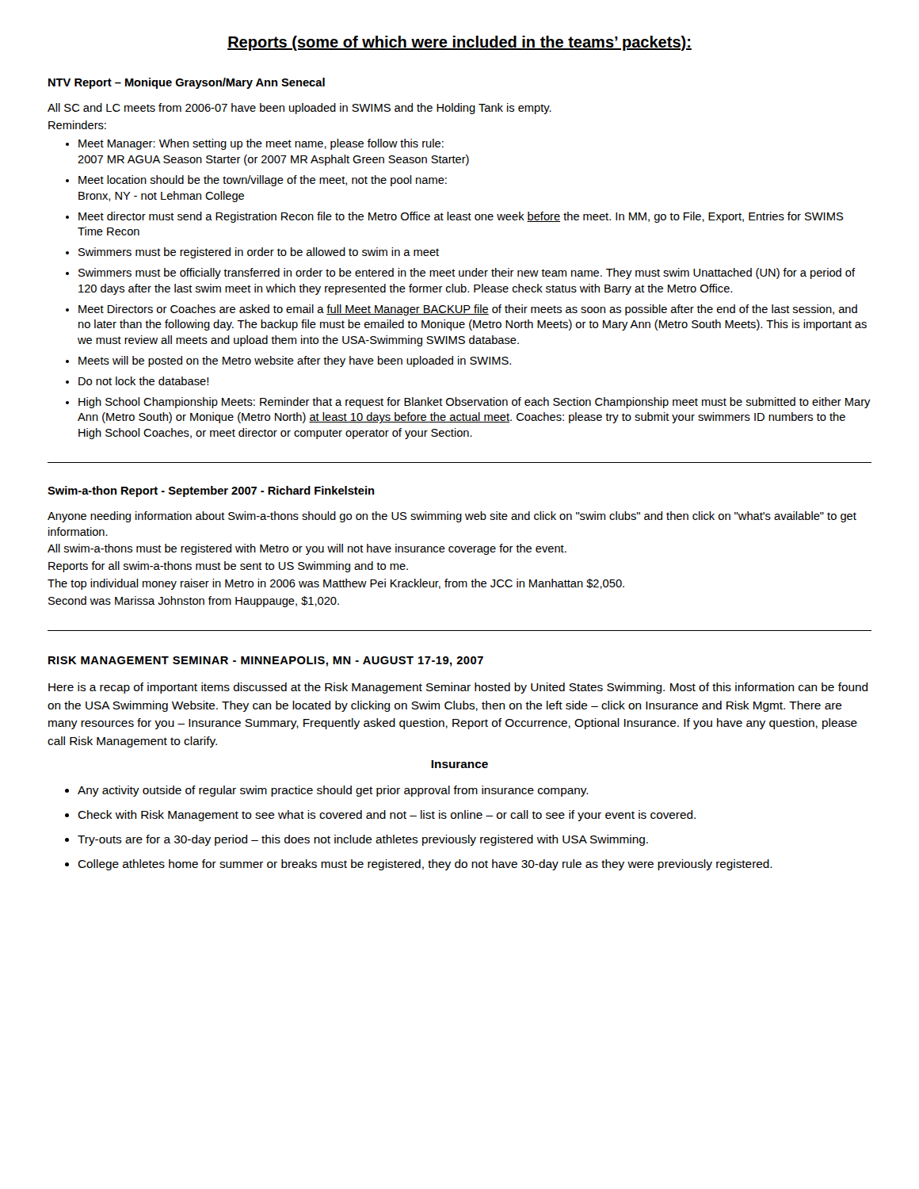Reports (some of which were included in the teams’ packets):
NTV Report – Monique Grayson/Mary Ann Senecal
All SC and LC meets from 2006-07 have been uploaded in SWIMS and the Holding Tank is empty.
Reminders:
Meet Manager: When setting up the meet name, please follow this rule:
2007 MR AGUA Season Starter (or 2007 MR Asphalt Green Season Starter)
Meet location should be the town/village of the meet, not the pool name:
Bronx, NY - not Lehman College
Meet director must send a Registration Recon file to the Metro Office at least one week before the meet. In MM, go to File, Export, Entries for SWIMS Time Recon
Swimmers must be registered in order to be allowed to swim in a meet
Swimmers must be officially transferred in order to be entered in the meet under their new team name. They must swim Unattached (UN) for a period of 120 days after the last swim meet in which they represented the former club. Please check status with Barry at the Metro Office.
Meet Directors or Coaches are asked to email a full Meet Manager BACKUP file of their meets as soon as possible after the end of the last session, and no later than the following day. The backup file must be emailed to Monique (Metro North Meets) or to Mary Ann (Metro South Meets). This is important as we must review all meets and upload them into the USA-Swimming SWIMS database.
Meets will be posted on the Metro website after they have been uploaded in SWIMS.
Do not lock the database!
High School Championship Meets: Reminder that a request for Blanket Observation of each Section Championship meet must be submitted to either Mary Ann (Metro South) or Monique (Metro North) at least 10 days before the actual meet. Coaches: please try to submit your swimmers ID numbers to the High School Coaches, or meet director or computer operator of your Section.
Swim-a-thon Report - September 2007 - Richard Finkelstein
Anyone needing information about Swim-a-thons should go on the US swimming web site and click on "swim clubs" and then click on "what's available" to get information.
All swim-a-thons must be registered with Metro or you will not have insurance coverage for the event.
Reports for all swim-a-thons must be sent to US Swimming and to me.
The top individual money raiser in Metro in 2006 was Matthew Pei Krackleur, from the JCC in Manhattan $2,050.
Second was Marissa Johnston from Hauppauge, $1,020.
RISK MANAGEMENT SEMINAR - MINNEAPOLIS, MN - AUGUST 17-19, 2007
Here is a recap of important items discussed at the Risk Management Seminar hosted by United States Swimming. Most of this information can be found on the USA Swimming Website. They can be located by clicking on Swim Clubs, then on the left side – click on Insurance and Risk Mgmt. There are many resources for you – Insurance Summary, Frequently asked question, Report of Occurrence, Optional Insurance. If you have any question, please call Risk Management to clarify.
Insurance
Any activity outside of regular swim practice should get prior approval from insurance company.
Check with Risk Management to see what is covered and not – list is online – or call to see if your event is covered.
Try-outs are for a 30-day period – this does not include athletes previously registered with USA Swimming.
College athletes home for summer or breaks must be registered, they do not have 30-day rule as they were previously registered.